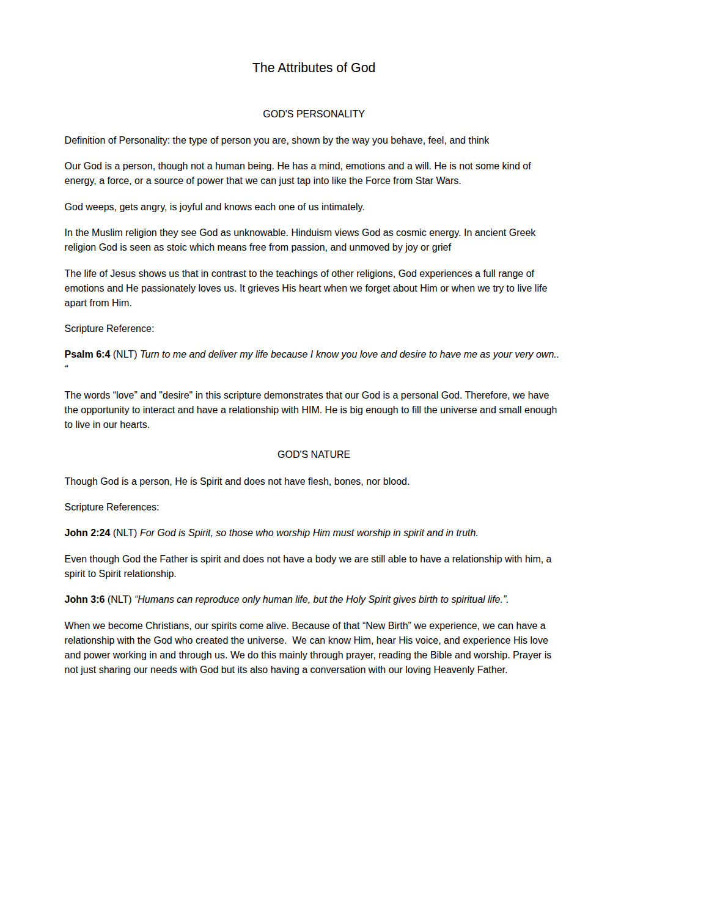The Attributes of God
GOD'S PERSONALITY
Definition of Personality: the type of person you are, shown by the way you behave, feel, and think
Our God is a person, though not a human being. He has a mind, emotions and a will. He is not some kind of energy, a force, or a source of power that we can just tap into like the Force from Star Wars.
God weeps, gets angry, is joyful and knows each one of us intimately.
In the Muslim religion they see God as unknowable. Hinduism views God as cosmic energy. In ancient Greek religion God is seen as stoic which means free from passion, and unmoved by joy or grief
The life of Jesus shows us that in contrast to the teachings of other religions, God experiences a full range of emotions and He passionately loves us. It grieves His heart when we forget about Him or when we try to live life apart from Him.
Scripture Reference:
Psalm 6:4 (NLT) Turn to me and deliver my life because I know you love and desire to have me as your very own.. “
The words “love” and "desire" in this scripture demonstrates that our God is a personal God. Therefore, we have the opportunity to interact and have a relationship with HIM. He is big enough to fill the universe and small enough to live in our hearts.
GOD'S NATURE
Though God is a person, He is Spirit and does not have flesh, bones, nor blood.
Scripture References:
John 2:24 (NLT) For God is Spirit, so those who worship Him must worship in spirit and in truth.
Even though God the Father is spirit and does not have a body we are still able to have a relationship with him, a spirit to Spirit relationship.
John 3:6 (NLT) “Humans can reproduce only human life, but the Holy Spirit gives birth to spiritual life.”.
When we become Christians, our spirits come alive. Because of that “New Birth” we experience, we can have a relationship with the God who created the universe. We can know Him, hear His voice, and experience His love and power working in and through us. We do this mainly through prayer, reading the Bible and worship. Prayer is not just sharing our needs with God but its also having a conversation with our loving Heavenly Father.